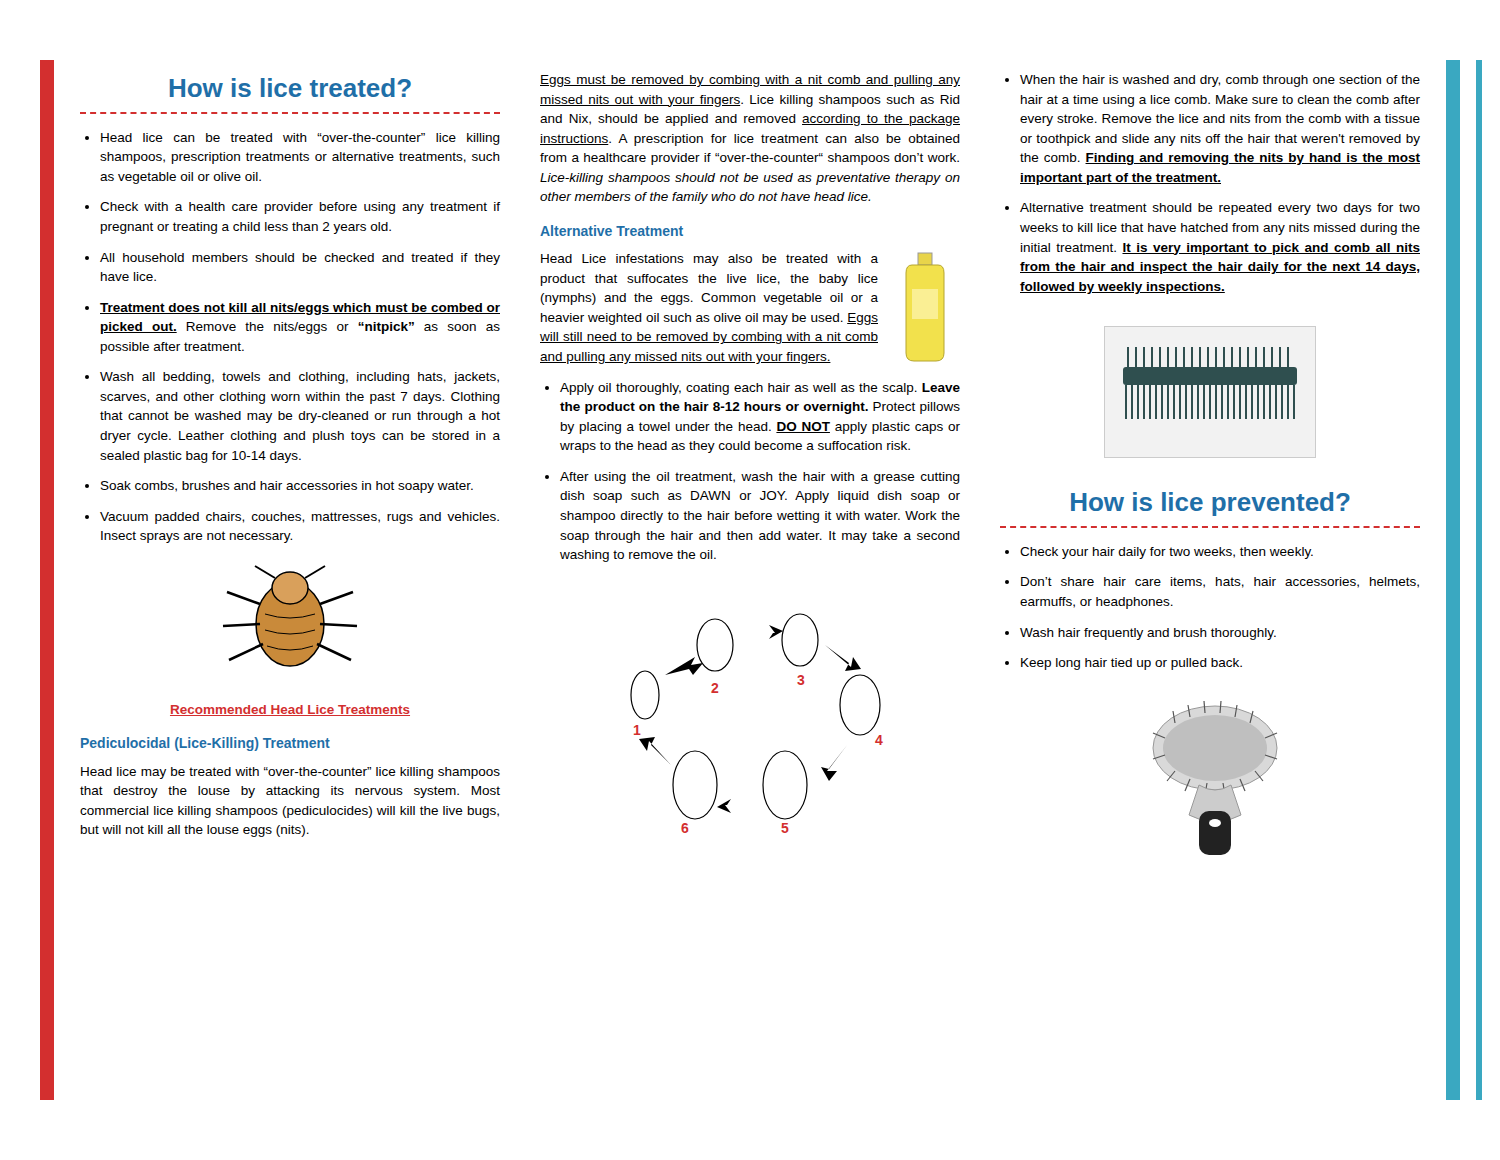How is lice treated?
Head lice can be treated with “over-the-counter” lice killing shampoos, prescription treatments or alternative treatments, such as vegetable oil or olive oil.
Check with a health care provider before using any treatment if pregnant or treating a child less than 2 years old.
All household members should be checked and treated if they have lice.
Treatment does not kill all nits/eggs which must be combed or picked out. Remove the nits/eggs or “nitpick” as soon as possible after treatment.
Wash all bedding, towels and clothing, including hats, jackets, scarves, and other clothing worn within the past 7 days. Clothing that cannot be washed may be dry-cleaned or run through a hot dryer cycle. Leather clothing and plush toys can be stored in a sealed plastic bag for 10-14 days.
Soak combs, brushes and hair accessories in hot soapy water.
Vacuum padded chairs, couches, mattresses, rugs and vehicles. Insect sprays are not necessary.
Recommended Head Lice Treatments
Pediculocidal (Lice-Killing) Treatment
Head lice may be treated with “over-the-counter” lice killing shampoos that destroy the louse by attacking its nervous system. Most commercial lice killing shampoos (pediculocides) will kill the live bugs, but will not kill all the louse eggs (nits).
Eggs must be removed by combing with a nit comb and pulling any missed nits out with your fingers. Lice killing shampoos such as Rid and Nix, should be applied and removed according to the package instructions. A prescription for lice treatment can also be obtained from a healthcare provider if “over-the-counter“ shampoos don’t work. Lice-killing shampoos should not be used as preventative therapy on other members of the family who do not have head lice.
Alternative Treatment
Head Lice infestations may also be treated with a product that suffocates the live lice, the baby lice (nymphs) and the eggs. Common vegetable oil or a heavier weighted oil such as olive oil may be used. Eggs will still need to be removed by combing with a nit comb and pulling any missed nits out with your fingers.
Apply oil thoroughly, coating each hair as well as the scalp. Leave the product on the hair 8-12 hours or overnight. Protect pillows by placing a towel under the head. DO NOT apply plastic caps or wraps to the head as they could become a suffocation risk.
After using the oil treatment, wash the hair with a grease cutting dish soap such as DAWN or JOY. Apply liquid dish soap or shampoo directly to the hair before wetting it with water. Work the soap through the hair and then add water. It may take a second washing to remove the oil.
When the hair is washed and dry, comb through one section of the hair at a time using a lice comb. Make sure to clean the comb after every stroke. Remove the lice and nits from the comb with a tissue or toothpick and slide any nits off the hair that weren't removed by the comb. Finding and removing the nits by hand is the most important part of the treatment.
Alternative treatment should be repeated every two days for two weeks to kill lice that have hatched from any nits missed during the initial treatment. It is very important to pick and comb all nits from the hair and inspect the hair daily for the next 14 days, followed by weekly inspections.
How is lice prevented?
Check your hair daily for two weeks, then weekly.
Don’t share hair care items, hats, hair accessories, helmets, earmuffs, or headphones.
Wash hair frequently and brush thoroughly.
Keep long hair tied up or pulled back.